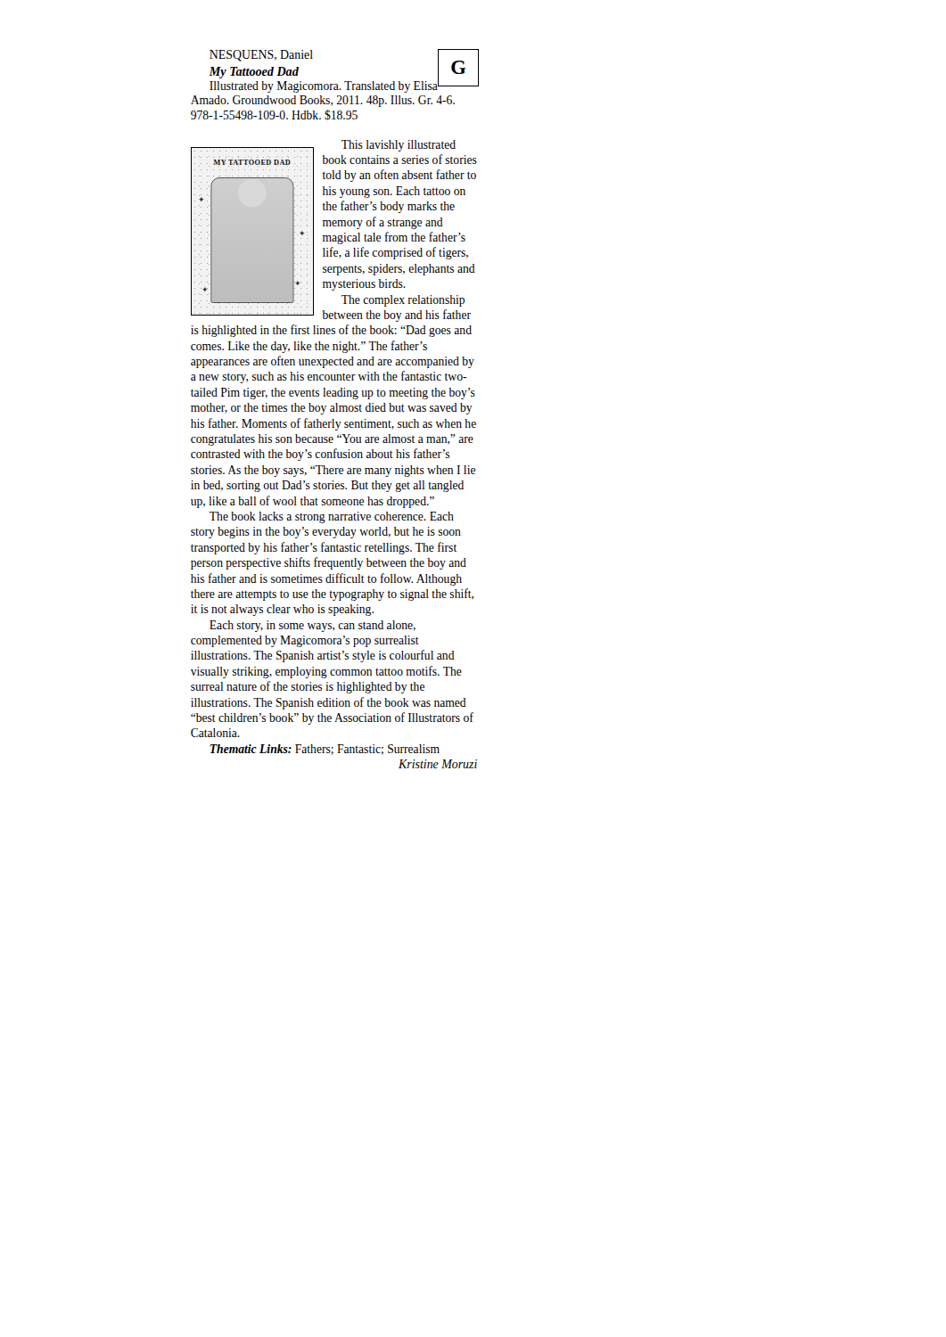G
NESQUENS, Daniel
My Tattooed Dad
Illustrated by Magicomora. Translated by Elisa Amado. Groundwood Books, 2011. 48p. Illus. Gr. 4-6. 978-1-55498-109-0. Hdbk. $18.95
MY TATTOOED DAD
✦ ✦ ✦ ✦
This lavishly illustrated book contains a series of stories told by an often absent father to his young son. Each tattoo on the father’s body marks the memory of a strange and magical tale from the father’s life, a life comprised of tigers, serpents, spiders, elephants and mysterious birds.
The complex relationship between the boy and his father is highlighted in the first lines of the book: “Dad goes and comes. Like the day, like the night.” The father’s appearances are often unexpected and are accompanied by a new story, such as his encounter with the fantastic two-tailed Pim tiger, the events leading up to meeting the boy’s mother, or the times the boy almost died but was saved by his father. Moments of fatherly sentiment, such as when he congratulates his son because “You are almost a man,” are contrasted with the boy’s confusion about his father’s stories. As the boy says, “There are many nights when I lie in bed, sorting out Dad’s stories. But they get all tangled up, like a ball of wool that someone has dropped.”
The book lacks a strong narrative coherence. Each story begins in the boy’s everyday world, but he is soon transported by his father’s fantastic retellings. The first person perspective shifts frequently between the boy and his father and is sometimes difficult to follow. Although there are attempts to use the typography to signal the shift, it is not always clear who is speaking.
Each story, in some ways, can stand alone, complemented by Magicomora’s pop surrealist illustrations. The Spanish artist’s style is colourful and visually striking, employing common tattoo motifs. The surreal nature of the stories is highlighted by the illustrations. The Spanish edition of the book was named “best children’s book” by the Association of Illustrators of Catalonia.
Thematic Links: Fathers; Fantastic; Surrealism
Kristine Moruzi